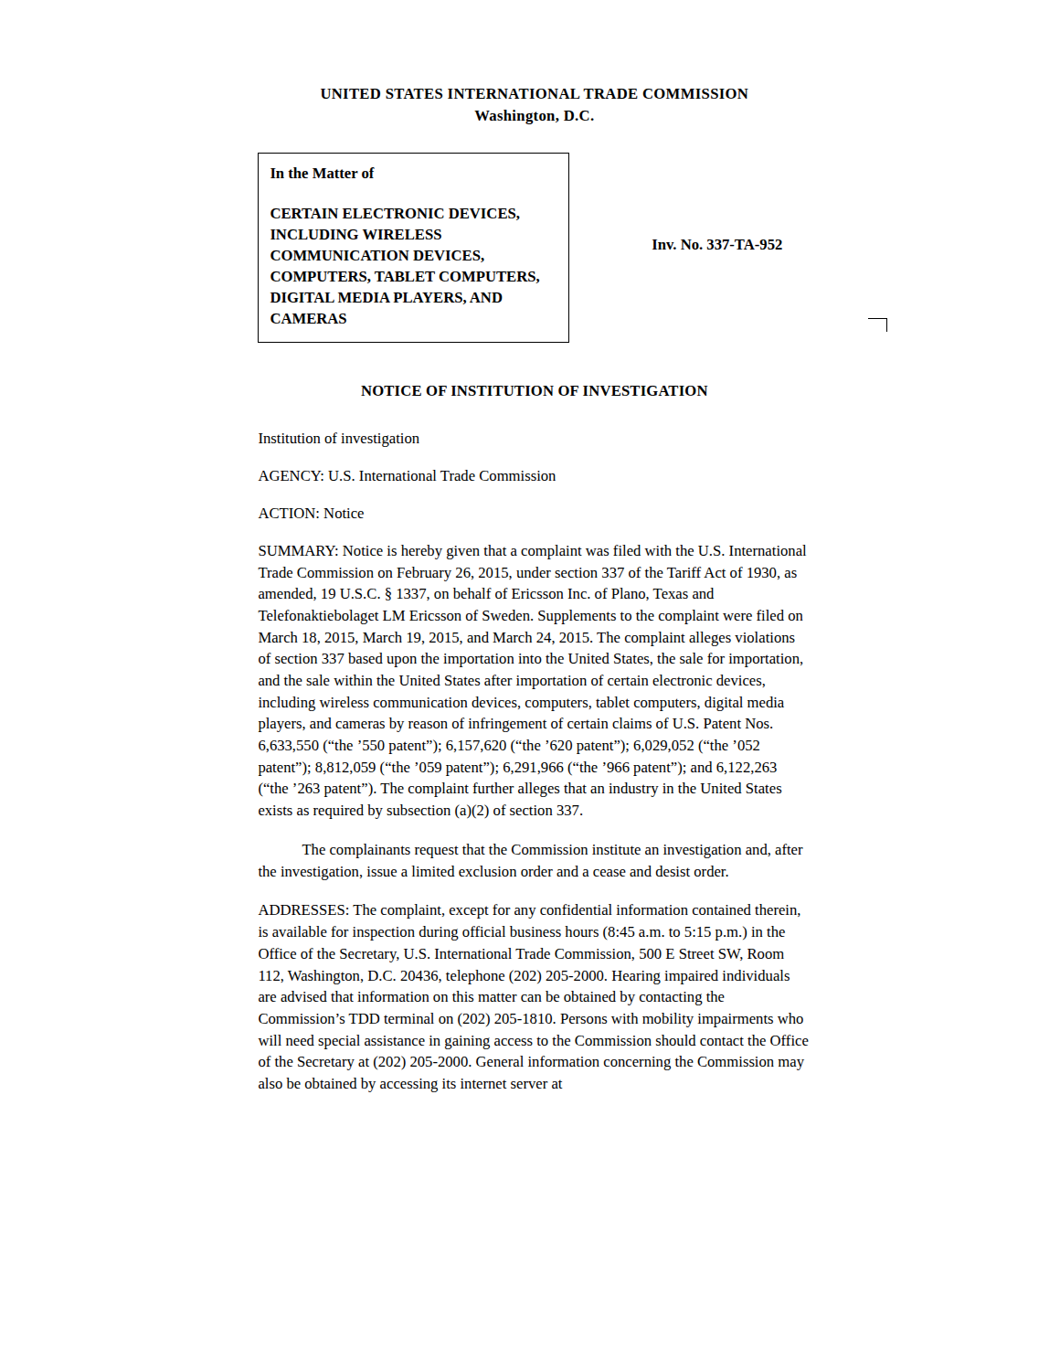UNITED STATES INTERNATIONAL TRADE COMMISSION Washington, D.C.
| In the Matter of CERTAIN ELECTRONIC DEVICES, INCLUDING WIRELESS COMMUNICATION DEVICES, COMPUTERS, TABLET COMPUTERS, DIGITAL MEDIA PLAYERS, AND CAMERAS | Inv. No. 337-TA-952 |
NOTICE OF INSTITUTION OF INVESTIGATION
Institution of investigation
AGENCY: U.S. International Trade Commission
ACTION: Notice
SUMMARY: Notice is hereby given that a complaint was filed with the U.S. International Trade Commission on February 26, 2015, under section 337 of the Tariff Act of 1930, as amended, 19 U.S.C. § 1337, on behalf of Ericsson Inc. of Plano, Texas and Telefonaktiebolaget LM Ericsson of Sweden. Supplements to the complaint were filed on March 18, 2015, March 19, 2015, and March 24, 2015. The complaint alleges violations of section 337 based upon the importation into the United States, the sale for importation, and the sale within the United States after importation of certain electronic devices, including wireless communication devices, computers, tablet computers, digital media players, and cameras by reason of infringement of certain claims of U.S. Patent Nos. 6,633,550 (“the ’550 patent”); 6,157,620 (“the ’620 patent”); 6,029,052 (“the ’052 patent”); 8,812,059 (“the ’059 patent”); 6,291,966 (“the ’966 patent”); and 6,122,263 (“the ’263 patent”). The complaint further alleges that an industry in the United States exists as required by subsection (a)(2) of section 337.
The complainants request that the Commission institute an investigation and, after the investigation, issue a limited exclusion order and a cease and desist order.
ADDRESSES: The complaint, except for any confidential information contained therein, is available for inspection during official business hours (8:45 a.m. to 5:15 p.m.) in the Office of the Secretary, U.S. International Trade Commission, 500 E Street SW, Room 112, Washington, D.C. 20436, telephone (202) 205-2000. Hearing impaired individuals are advised that information on this matter can be obtained by contacting the Commission’s TDD terminal on (202) 205-1810. Persons with mobility impairments who will need special assistance in gaining access to the Commission should contact the Office of the Secretary at (202) 205-2000. General information concerning the Commission may also be obtained by accessing its internet server at